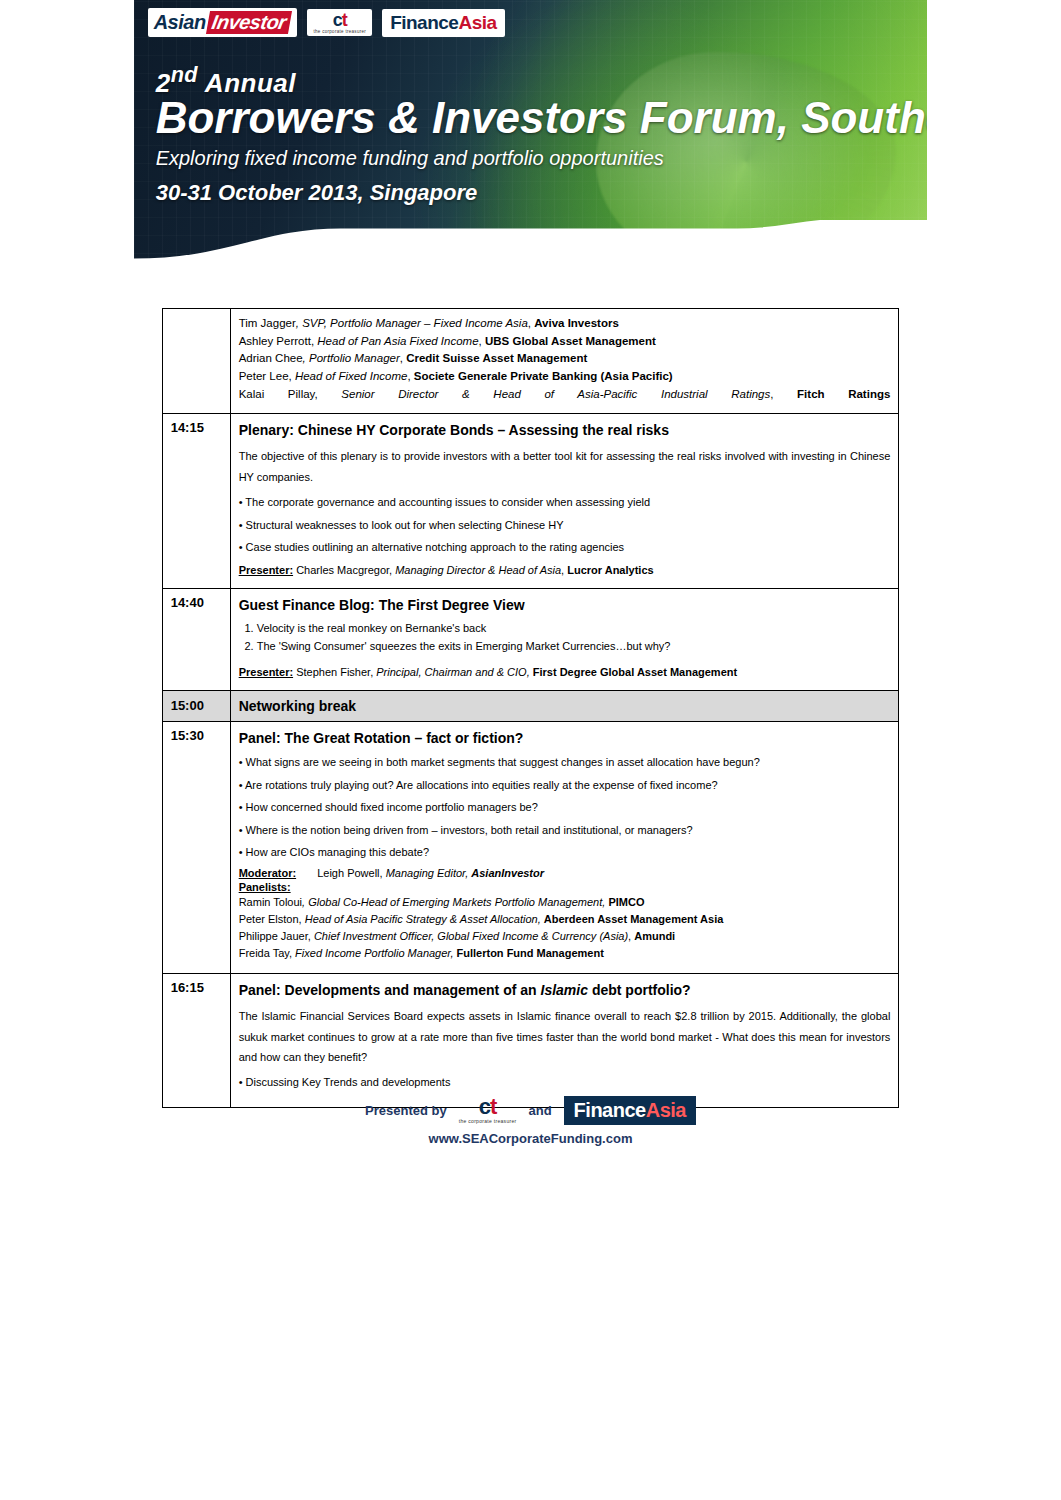AsianInvestor
ct
the corporate treasurer
FinanceAsia
2nd Annual
Borrowers & Investors Forum, Southeast Asia
Exploring fixed income funding and portfolio opportunities
30-31 October 2013, Singapore
| | Tim Jagger , SVP, Portfolio Manager – Fixed Income Asia , Aviva Investors Ashley Perrott, Head of Pan Asia Fixed Income , UBS Global Asset Management Adrian Chee , Portfolio Manager , Credit Suisse Asset Management Peter Lee, Head of Fixed Income , Societe Generale Private Banking (Asia Pacific) Kalai Pillay, Senior Director & Head of Asia-Pacific Industrial Ratings , Fitch Ratings |
| 14:15 | Plenary: Chinese HY Corporate Bonds – Assessing the real risks The objective of this plenary is to provide investors with a better tool kit for assessing the real risks involved with investing in Chinese HY companies. • The corporate governance and accounting issues to consider when assessing yield • Structural weaknesses to look out for when selecting Chinese HY • Case studies outlining an alternative notching approach to the rating agencies Presenter: Charles Macgregor, Managing Director & Head of Asia , Lucror Analytics |
| 14:40 | Guest Finance Blog: The First Degree View Velocity is the real monkey on Bernanke's back The 'Swing Consumer' squeezes the exits in Emerging Market Currencies…but why? Presenter: Stephen Fisher, Principal, Chairman and & CIO, First Degree Global Asset Management |
| 15:00 | Networking break |
| 15:30 | Panel: The Great Rotation – fact or fiction? • What signs are we seeing in both market segments that suggest changes in asset allocation have begun? • Are rotations truly playing out? Are allocations into equities really at the expense of fixed income? • How concerned should fixed income portfolio managers be? • Where is the notion being driven from – investors, both retail and institutional, or managers? • How are CIOs managing this debate? Moderator: Leigh Powell, Managing Editor, AsianInvestor Panelists: Ramin Toloui , Global Co-Head of Emerging Markets Portfolio Management, PIMCO Peter Elston, Head of Asia Pacific Strategy & Asset Allocation, Aberdeen Asset Management Asia Philippe Jauer, Chief Investment Officer, Global Fixed Income & Currency (Asia) , Amundi Freida Tay, Fixed Income Portfolio Manager, Fullerton Fund Management |
| 16:15 | Panel: Developments and management of an Islamic debt portfolio? The Islamic Financial Services Board expects assets in Islamic finance overall to reach $2.8 trillion by 2015. Additionally, the global sukuk market continues to grow at a rate more than five times faster than the world bond market - What does this mean for investors and how can they benefit? • Discussing Key Trends and developments |
Presented by ct the corporate treasurer and FinanceAsia
www.SEACorporateFunding.com